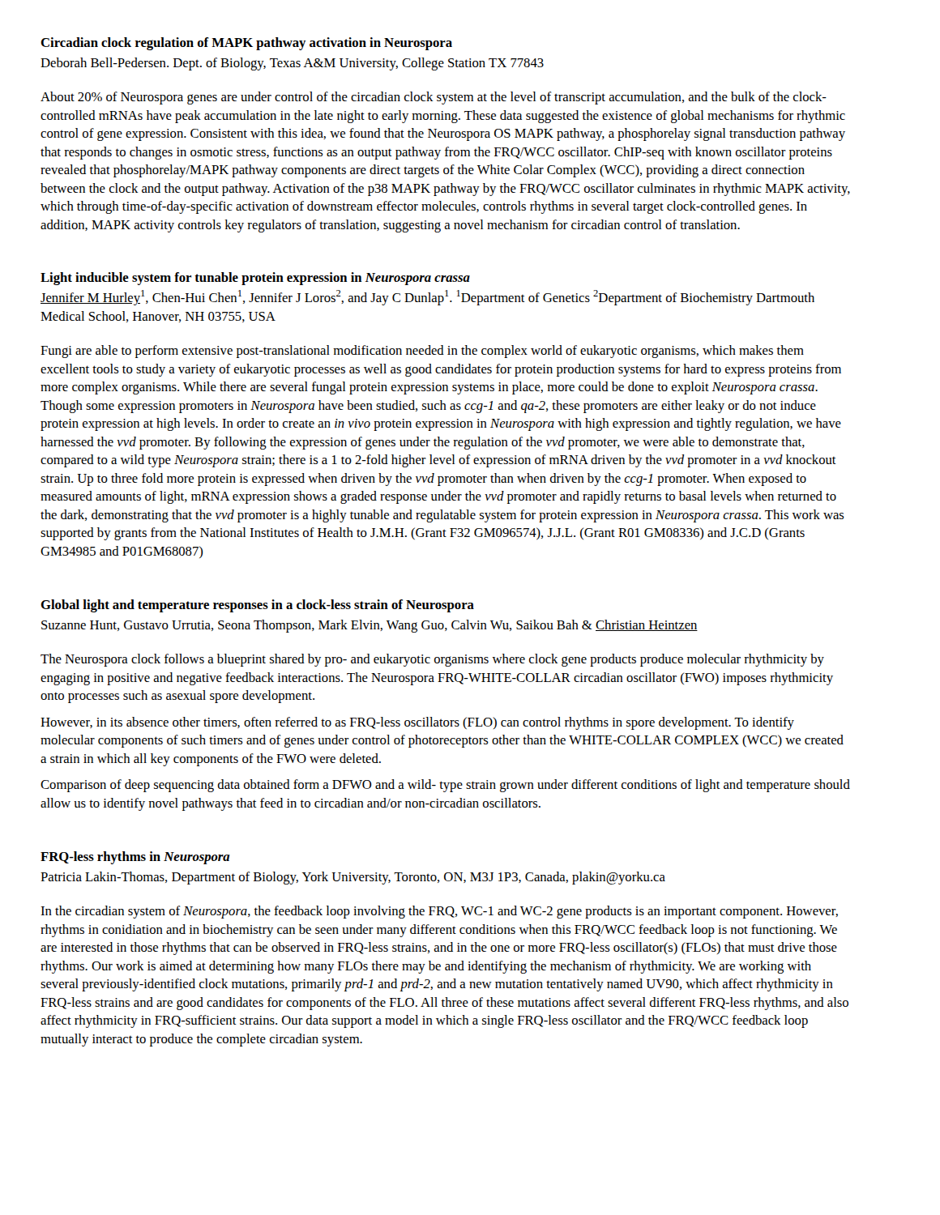Circadian clock regulation of MAPK pathway activation in Neurospora
Deborah Bell-Pedersen. Dept. of Biology, Texas A&M University, College Station TX 77843
About 20% of Neurospora genes are under control of the circadian clock system at the level of transcript accumulation, and the bulk of the clock-controlled mRNAs have peak accumulation in the late night to early morning. These data suggested the existence of global mechanisms for rhythmic control of gene expression. Consistent with this idea, we found that the Neurospora OS MAPK pathway, a phosphorelay signal transduction pathway that responds to changes in osmotic stress, functions as an output pathway from the FRQ/WCC oscillator. ChIP-seq with known oscillator proteins revealed that phosphorelay/MAPK pathway components are direct targets of the White Colar Complex (WCC), providing a direct connection between the clock and the output pathway. Activation of the p38 MAPK pathway by the FRQ/WCC oscillator culminates in rhythmic MAPK activity, which through time-of-day-specific activation of downstream effector molecules, controls rhythms in several target clock-controlled genes. In addition, MAPK activity controls key regulators of translation, suggesting a novel mechanism for circadian control of translation.
Light inducible system for tunable protein expression in Neurospora crassa
Jennifer M Hurley1, Chen-Hui Chen1, Jennifer J Loros2, and Jay C Dunlap1. 1Department of Genetics 2Department of Biochemistry Dartmouth Medical School, Hanover, NH 03755, USA
Fungi are able to perform extensive post-translational modification needed in the complex world of eukaryotic organisms, which makes them excellent tools to study a variety of eukaryotic processes as well as good candidates for protein production systems for hard to express proteins from more complex organisms. While there are several fungal protein expression systems in place, more could be done to exploit Neurospora crassa. Though some expression promoters in Neurospora have been studied, such as ccg-1 and qa-2, these promoters are either leaky or do not induce protein expression at high levels. In order to create an in vivo protein expression in Neurospora with high expression and tightly regulation, we have harnessed the vvd promoter. By following the expression of genes under the regulation of the vvd promoter, we were able to demonstrate that, compared to a wild type Neurospora strain; there is a 1 to 2-fold higher level of expression of mRNA driven by the vvd promoter in a vvd knockout strain. Up to three fold more protein is expressed when driven by the vvd promoter than when driven by the ccg-1 promoter. When exposed to measured amounts of light, mRNA expression shows a graded response under the vvd promoter and rapidly returns to basal levels when returned to the dark, demonstrating that the vvd promoter is a highly tunable and regulatable system for protein expression in Neurospora crassa. This work was supported by grants from the National Institutes of Health to J.M.H. (Grant F32 GM096574), J.J.L. (Grant R01 GM08336) and J.C.D (Grants GM34985 and P01GM68087)
Global light and temperature responses in a clock-less strain of Neurospora
Suzanne Hunt, Gustavo Urrutia, Seona Thompson, Mark Elvin, Wang Guo, Calvin Wu, Saikou Bah & Christian Heintzen
The Neurospora clock follows a blueprint shared by pro- and eukaryotic organisms where clock gene products produce molecular rhythmicity by engaging in positive and negative feedback interactions. The Neurospora FRQ-WHITE-COLLAR circadian oscillator (FWO) imposes rhythmicity onto processes such as asexual spore development.
However, in its absence other timers, often referred to as FRQ-less oscillators (FLO) can control rhythms in spore development. To identify molecular components of such timers and of genes under control of photoreceptors other than the WHITE-COLLAR COMPLEX (WCC) we created a strain in which all key components of the FWO were deleted.
Comparison of deep sequencing data obtained form a DFWO and a wild- type strain grown under different conditions of light and temperature should allow us to identify novel pathways that feed in to circadian and/or non-circadian oscillators.
FRQ-less rhythms in Neurospora
Patricia Lakin-Thomas, Department of Biology, York University, Toronto, ON, M3J 1P3, Canada, plakin@yorku.ca
In the circadian system of Neurospora, the feedback loop involving the FRQ, WC-1 and WC-2 gene products is an important component. However, rhythms in conidiation and in biochemistry can be seen under many different conditions when this FRQ/WCC feedback loop is not functioning. We are interested in those rhythms that can be observed in FRQ-less strains, and in the one or more FRQ-less oscillator(s) (FLOs) that must drive those rhythms. Our work is aimed at determining how many FLOs there may be and identifying the mechanism of rhythmicity. We are working with several previously-identified clock mutations, primarily prd-1 and prd-2, and a new mutation tentatively named UV90, which affect rhythmicity in FRQ-less strains and are good candidates for components of the FLO. All three of these mutations affect several different FRQ-less rhythms, and also affect rhythmicity in FRQ-sufficient strains. Our data support a model in which a single FRQ-less oscillator and the FRQ/WCC feedback loop mutually interact to produce the complete circadian system.